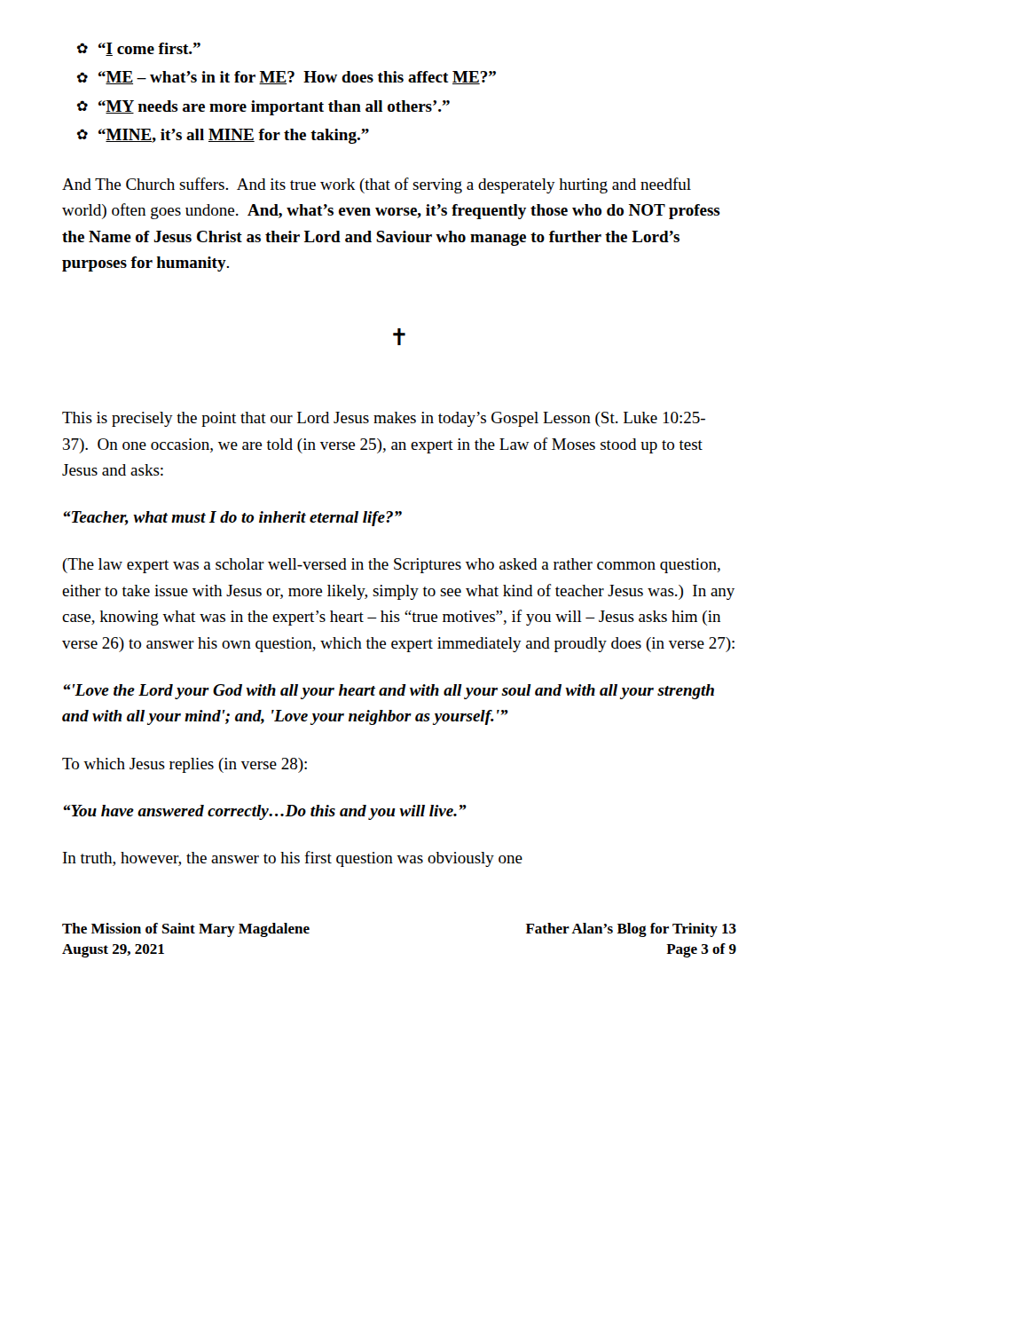“I come first.”
“ME – what’s in it for ME? How does this affect ME?”
“MY needs are more important than all others’.”
“MINE, it’s all MINE for the taking.”
And The Church suffers. And its true work (that of serving a desperately hurting and needful world) often goes undone. And, what’s even worse, it’s frequently those who do NOT profess the Name of Jesus Christ as their Lord and Saviour who manage to further the Lord’s purposes for humanity.
✝
This is precisely the point that our Lord Jesus makes in today’s Gospel Lesson (St. Luke 10:25-37). On one occasion, we are told (in verse 25), an expert in the Law of Moses stood up to test Jesus and asks:
“Teacher, what must I do to inherit eternal life?”
(The law expert was a scholar well-versed in the Scriptures who asked a rather common question, either to take issue with Jesus or, more likely, simply to see what kind of teacher Jesus was.) In any case, knowing what was in the expert’s heart – his “true motives”, if you will – Jesus asks him (in verse 26) to answer his own question, which the expert immediately and proudly does (in verse 27):
“'Love the Lord your God with all your heart and with all your soul and with all your strength and with all your mind'; and, 'Love your neighbor as yourself.'”
To which Jesus replies (in verse 28):
“You have answered correctly…Do this and you will live.”
In truth, however, the answer to his first question was obviously one
The Mission of Saint Mary Magdalene
August 29, 2021
Father Alan’s Blog for Trinity 13
Page 3 of 9